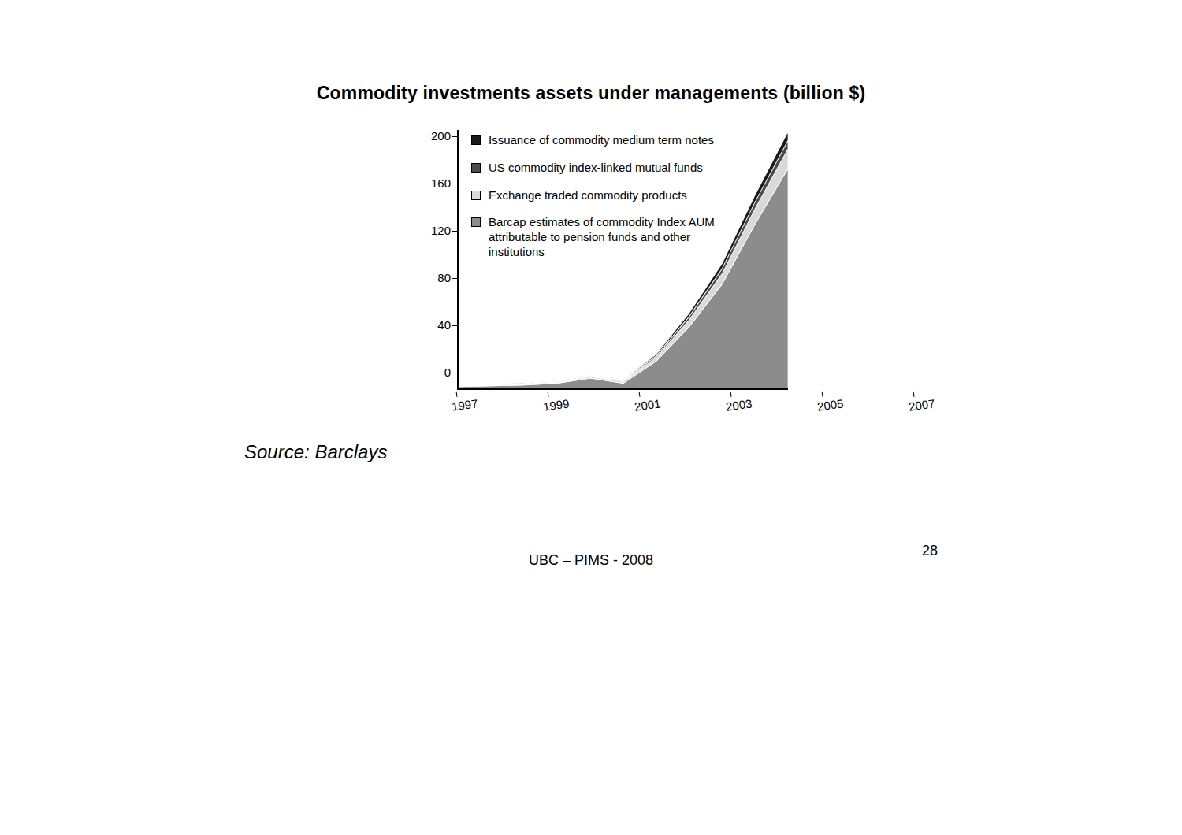Commodity investments assets under managements (billion $)
200
160
120
80
40
0
1997
1999
2001
2003
2005
2007
Issuance of commodity medium term notes
US commodity index-linked mutual funds
Exchange traded commodity products
Barcap estimates of commodity Index AUM attributable to pension funds and other institutions
Source: Barclays
UBC – PIMS - 2008
28